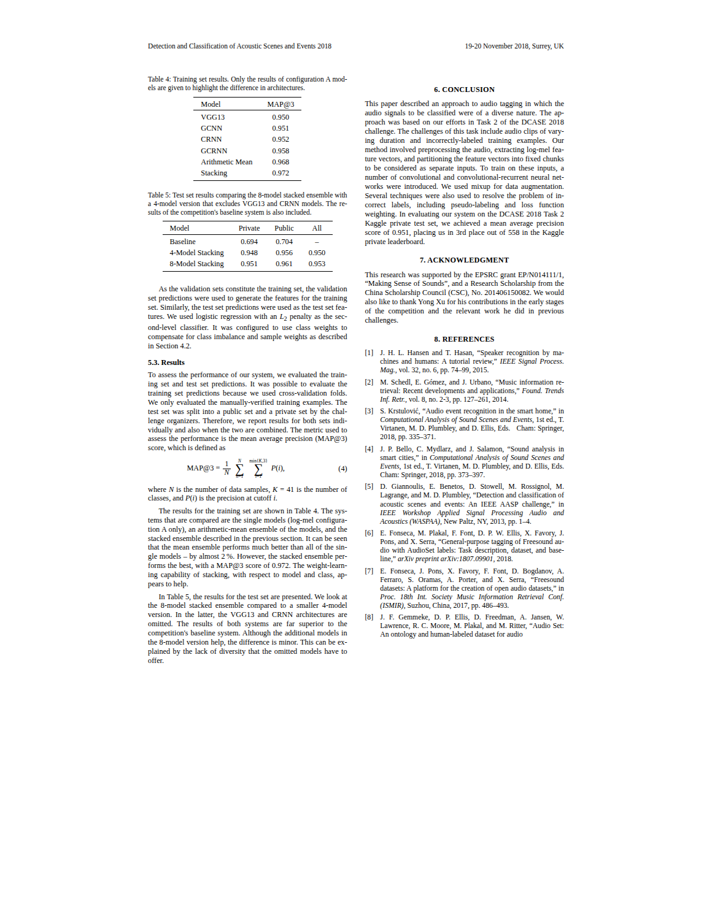Detection and Classification of Acoustic Scenes and Events 2018 19-20 November 2018, Surrey, UK
Table 4: Training set results. Only the results of configuration A models are given to highlight the difference in architectures.
| Model | MAP@3 |
| VGG13 | 0.950 |
| GCNN | 0.951 |
| CRNN | 0.952 |
| GCRNN | 0.958 |
| Arithmetic Mean | 0.968 |
| Stacking | 0.972 |
Table 5: Test set results comparing the 8-model stacked ensemble with a 4-model version that excludes VGG13 and CRNN models. The results of the competition's baseline system is also included.
| Model | Private | Public | All |
| Baseline | 0.694 | 0.704 | – |
| 4-Model Stacking | 0.948 | 0.956 | 0.950 |
| 8-Model Stacking | 0.951 | 0.961 | 0.953 |
As the validation sets constitute the training set, the validation set predictions were used to generate the features for the training set. Similarly, the test set predictions were used as the test set features. We used logistic regression with an L2 penalty as the second-level classifier. It was configured to use class weights to compensate for class imbalance and sample weights as described in Section 4.2.
5.3. Results
To assess the performance of our system, we evaluated the training set and test set predictions. It was possible to evaluate the training set predictions because we used cross-validation folds. We only evaluated the manually-verified training examples. The test set was split into a public set and a private set by the challenge organizers. Therefore, we report results for both sets individually and also when the two are combined. The metric used to assess the performance is the mean average precision (MAP@3) score, which is defined as
MAP@3 = 1 N N∑n=1 min{K,3}∑i=1 P(i),
(4)
where N is the number of data samples, K = 41 is the number of classes, and P(i) is the precision at cutoff i.
The results for the training set are shown in Table 4. The systems that are compared are the single models (log-mel configuration A only), an arithmetic-mean ensemble of the models, and the stacked ensemble described in the previous section. It can be seen that the mean ensemble performs much better than all of the single models – by almost 2 %. However, the stacked ensemble performs the best, with a MAP@3 score of 0.972. The weight-learning capability of stacking, with respect to model and class, appears to help.
In Table 5, the results for the test set are presented. We look at the 8-model stacked ensemble compared to a smaller 4-model version. In the latter, the VGG13 and CRNN architectures are omitted. The results of both systems are far superior to the competition's baseline system. Although the additional models in the 8-model version help, the difference is minor. This can be explained by the lack of diversity that the omitted models have to offer.
6. Conclusion
This paper described an approach to audio tagging in which the audio signals to be classified were of a diverse nature. The approach was based on our efforts in Task 2 of the DCASE 2018 challenge. The challenges of this task include audio clips of varying duration and incorrectly-labeled training examples. Our method involved preprocessing the audio, extracting log-mel feature vectors, and partitioning the feature vectors into fixed chunks to be considered as separate inputs. To train on these inputs, a number of convolutional and convolutional-recurrent neural networks were introduced. We used mixup for data augmentation. Several techniques were also used to resolve the problem of incorrect labels, including pseudo-labeling and loss function weighting. In evaluating our system on the DCASE 2018 Task 2 Kaggle private test set, we achieved a mean average precision score of 0.951, placing us in 3rd place out of 558 in the Kaggle private leaderboard.
7. Acknowledgment
This research was supported by the EPSRC grant EP/N014111/1, “Making Sense of Sounds”, and a Research Scholarship from the China Scholarship Council (CSC), No. 201406150082. We would also like to thank Yong Xu for his contributions in the early stages of the competition and the relevant work he did in previous challenges.
8. References
[1] J. H. L. Hansen and T. Hasan, “Speaker recognition by machines and humans: A tutorial review,” IEEE Signal Process. Mag., vol. 32, no. 6, pp. 74–99, 2015.
[2] M. Schedl, E. Gómez, and J. Urbano, “Music information retrieval: Recent developments and applications,” Found. Trends Inf. Retr., vol. 8, no. 2-3, pp. 127–261, 2014.
[3] S. Krstulović, “Audio event recognition in the smart home,” in Computational Analysis of Sound Scenes and Events, 1st ed., T. Virtanen, M. D. Plumbley, and D. Ellis, Eds. Cham: Springer, 2018, pp. 335–371.
[4] J. P. Bello, C. Mydlarz, and J. Salamon, “Sound analysis in smart cities,” in Computational Analysis of Sound Scenes and Events, 1st ed., T. Virtanen, M. D. Plumbley, and D. Ellis, Eds. Cham: Springer, 2018, pp. 373–397.
[5] D. Giannoulis, E. Benetos, D. Stowell, M. Rossignol, M. Lagrange, and M. D. Plumbley, “Detection and classification of acoustic scenes and events: An IEEE AASP challenge,” in IEEE Workshop Applied Signal Processing Audio and Acoustics (WASPAA), New Paltz, NY, 2013, pp. 1–4.
[6] E. Fonseca, M. Plakal, F. Font, D. P. W. Ellis, X. Favory, J. Pons, and X. Serra, “General-purpose tagging of Freesound audio with AudioSet labels: Task description, dataset, and baseline,” arXiv preprint arXiv:1807.09901, 2018.
[7] E. Fonseca, J. Pons, X. Favory, F. Font, D. Bogdanov, A. Ferraro, S. Oramas, A. Porter, and X. Serra, “Freesound datasets: A platform for the creation of open audio datasets,” in Proc. 18th Int. Society Music Information Retrieval Conf. (ISMIR), Suzhou, China, 2017, pp. 486–493.
[8] J. F. Gemmeke, D. P. Ellis, D. Freedman, A. Jansen, W. Lawrence, R. C. Moore, M. Plakal, and M. Ritter, “Audio Set: An ontology and human-labeled dataset for audio